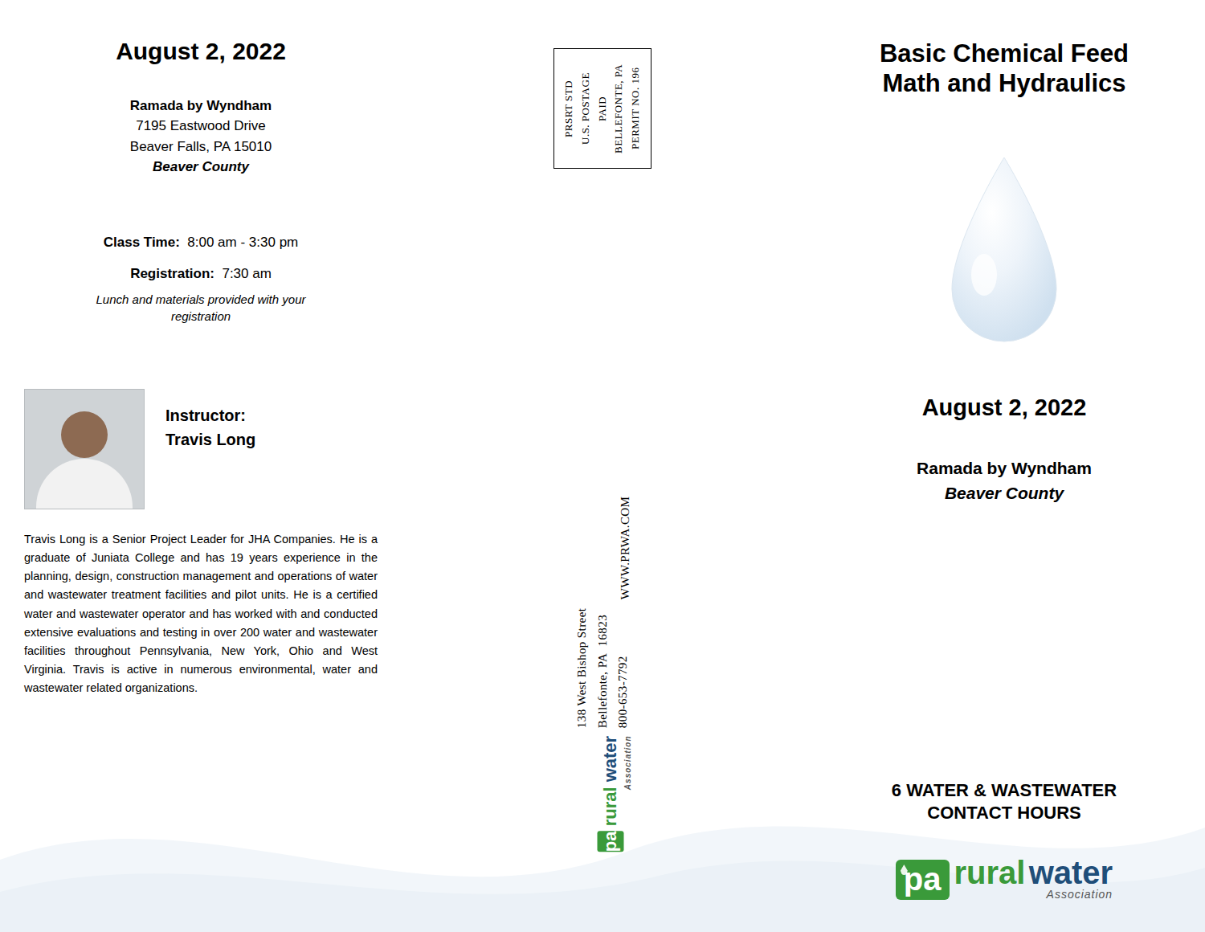August 2, 2022
Ramada by Wyndham
7195 Eastwood Drive
Beaver Falls, PA 15010
Beaver County
Class Time: 8:00 am - 3:30 pm
Registration: 7:30 am
Lunch and materials provided with your registration
Instructor:
Travis Long
Travis Long is a Senior Project Leader for JHA Companies. He is a graduate of Juniata College and has 19 years experience in the planning, design, construction management and operations of water and wastewater treatment facilities and pilot units. He is a certified water and wastewater operator and has worked with and conducted extensive evaluations and testing in over 200 water and wastewater facilities throughout Pennsylvania, New York, Ohio and West Virginia. Travis is active in numerous environmental, water and wastewater related organizations.
PRSRT STD
U.S. POSTAGE
PAID
BELLEFONTE, PA
PERMIT NO. 196
pa rural water Association
138 West Bishop Street
Bellefonte, PA 16823
800-653-7792
WWW.PRWA.COM
Basic Chemical Feed
Math and Hydraulics
August 2, 2022
Ramada by Wyndham
Beaver County
6 WATER & WASTEWATER
CONTACT HOURS
pa rural water Association